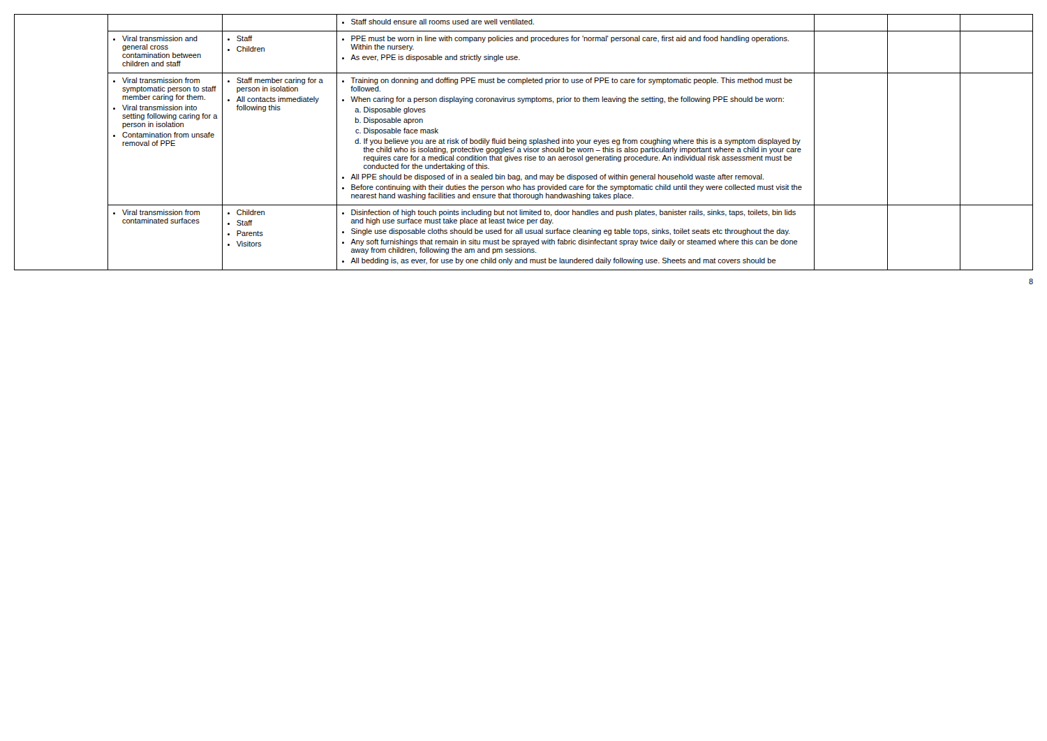| | | | Staff should ensure all rooms used are well ventilated. | | | |
| Viral transmission and general cross contamination between children and staff | Staff Children | PPE must be worn in line with company policies and procedures for 'normal' personal care, first aid and food handling operations. Within the nursery. As ever, PPE is disposable and strictly single use. | | | |
| Viral transmission from symptomatic person to staff member caring for them. Viral transmission into setting following caring for a person in isolation Contamination from unsafe removal of PPE | Staff member caring for a person in isolation All contacts immediately following this | Training on donning and doffing PPE must be completed prior to use of PPE to care for symptomatic people. This method must be followed. When caring for a person displaying coronavirus symptoms, prior to them leaving the setting, the following PPE should be worn: Disposable gloves Disposable apron Disposable face mask If you believe you are at risk of bodily fluid being splashed into your eyes eg from coughing where this is a symptom displayed by the child who is isolating, protective goggles/ a visor should be worn – this is also particularly important where a child in your care requires care for a medical condition that gives rise to an aerosol generating procedure. An individual risk assessment must be conducted for the undertaking of this. All PPE should be disposed of in a sealed bin bag, and may be disposed of within general household waste after removal. Before continuing with their duties the person who has provided care for the symptomatic child until they were collected must visit the nearest hand washing facilities and ensure that thorough handwashing takes place. | | | |
| Viral transmission from contaminated surfaces | Children Staff Parents Visitors | Disinfection of high touch points including but not limited to, door handles and push plates, banister rails, sinks, taps, toilets, bin lids and high use surface must take place at least twice per day. Single use disposable cloths should be used for all usual surface cleaning eg table tops, sinks, toilet seats etc throughout the day. Any soft furnishings that remain in situ must be sprayed with fabric disinfectant spray twice daily or steamed where this can be done away from children, following the am and pm sessions. All bedding is, as ever, for use by one child only and must be laundered daily following use. Sheets and mat covers should be | | | |
8